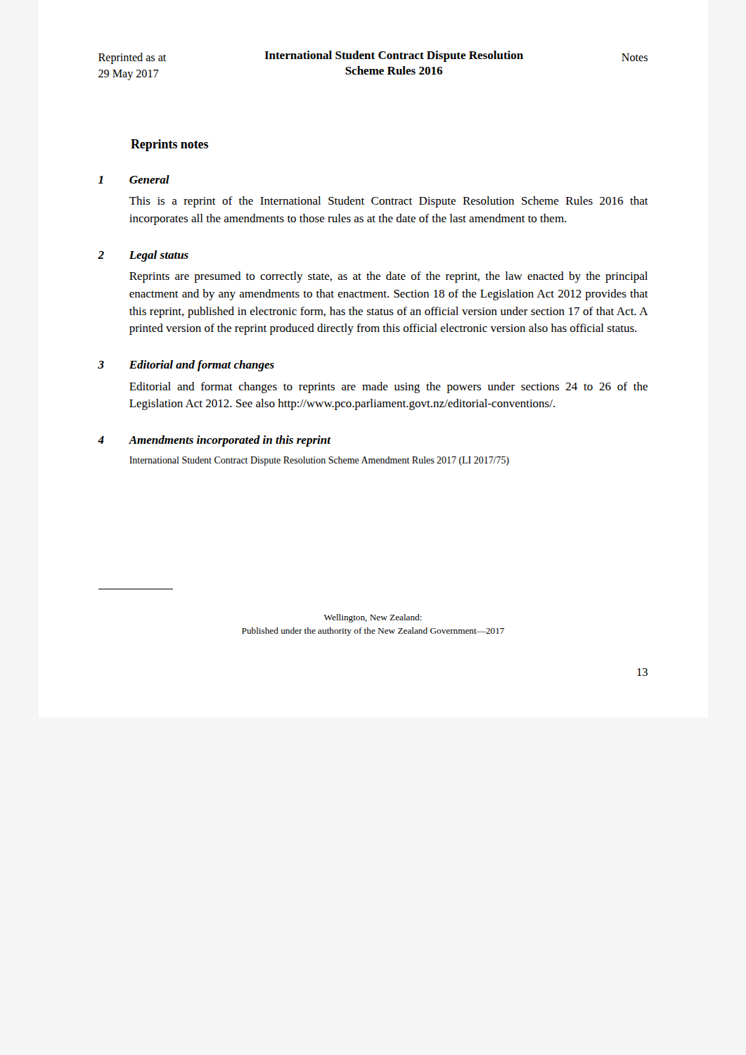Reprinted as at
29 May 2017
International Student Contract Dispute Resolution
Scheme Rules 2016
Notes
Reprints notes
1
General
This is a reprint of the International Student Contract Dispute Resolution Scheme Rules 2016 that incorporates all the amendments to those rules as at the date of the last amendment to them.
2
Legal status
Reprints are presumed to correctly state, as at the date of the reprint, the law enacted by the principal enactment and by any amendments to that enactment. Section 18 of the Legislation Act 2012 provides that this reprint, published in electronic form, has the status of an official version under section 17 of that Act. A printed version of the reprint produced directly from this official electronic version also has official status.
3
Editorial and format changes
Editorial and format changes to reprints are made using the powers under sections 24 to 26 of the Legislation Act 2012. See also http://www.pco.parliament.govt.nz/editorial-conventions/.
4
Amendments incorporated in this reprint
International Student Contract Dispute Resolution Scheme Amendment Rules 2017 (LI 2017/75)
Wellington, New Zealand:
Published under the authority of the New Zealand Government—2017
13